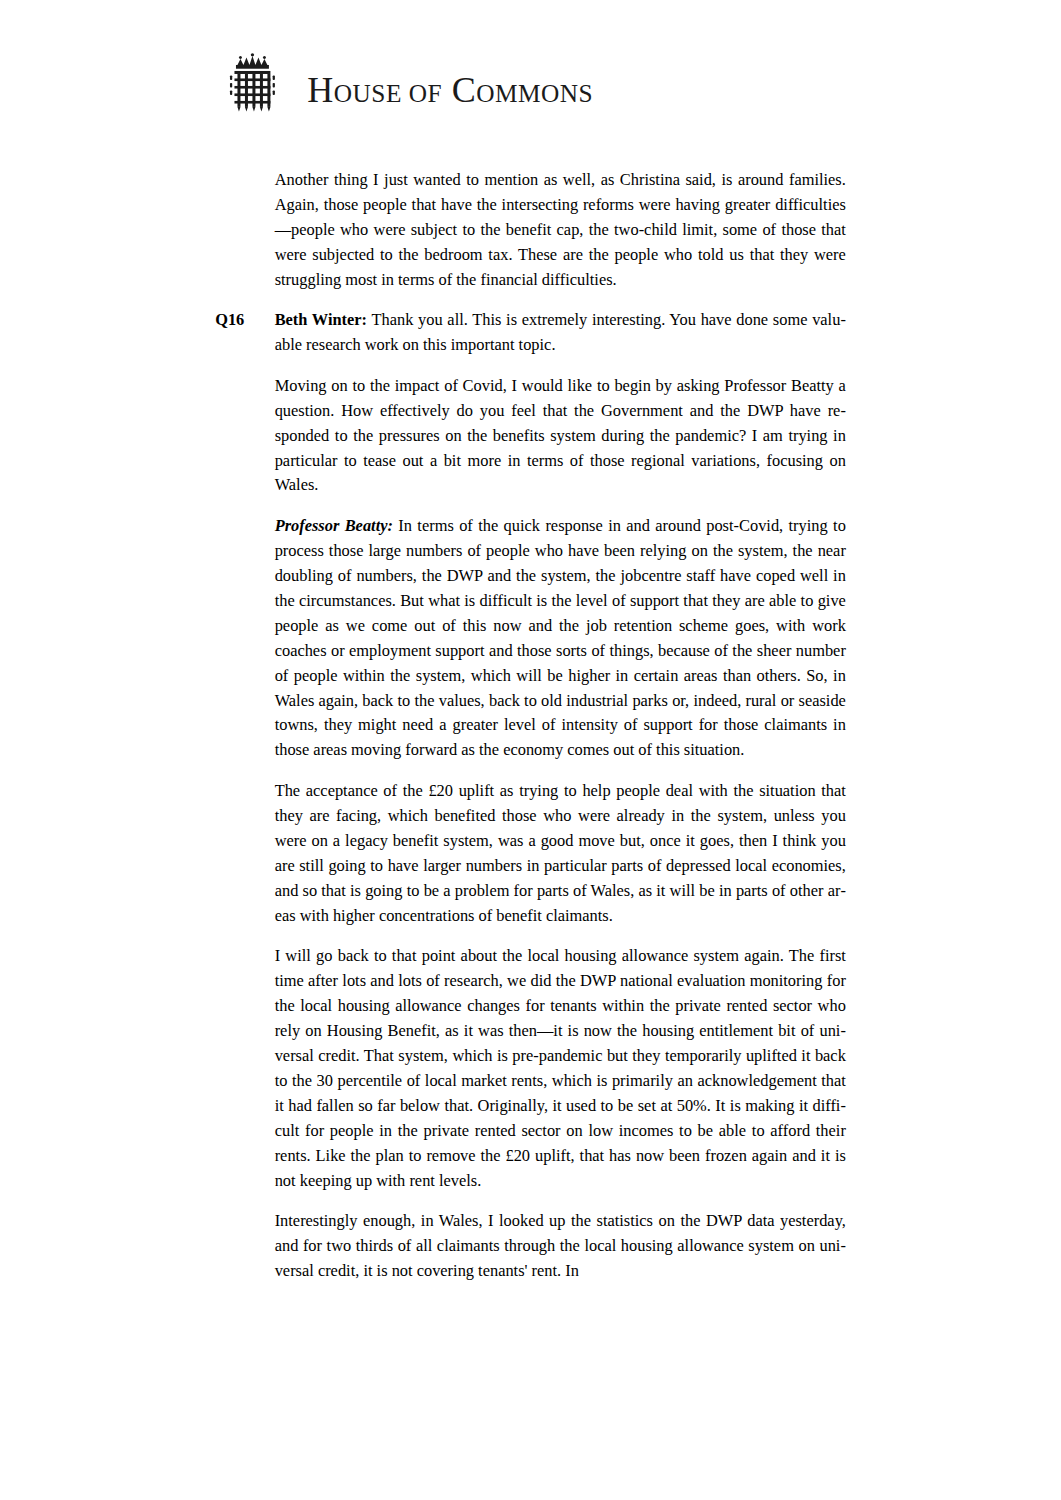HOUSE OF COMMONS
Another thing I just wanted to mention as well, as Christina said, is around families. Again, those people that have the intersecting reforms were having greater difficulties—people who were subject to the benefit cap, the two-child limit, some of those that were subjected to the bedroom tax. These are the people who told us that they were struggling most in terms of the financial difficulties.
Q16
Beth Winter: Thank you all. This is extremely interesting. You have done some valuable research work on this important topic.
Moving on to the impact of Covid, I would like to begin by asking Professor Beatty a question. How effectively do you feel that the Government and the DWP have responded to the pressures on the benefits system during the pandemic? I am trying in particular to tease out a bit more in terms of those regional variations, focusing on Wales.
Professor Beatty: In terms of the quick response in and around post-Covid, trying to process those large numbers of people who have been relying on the system, the near doubling of numbers, the DWP and the system, the jobcentre staff have coped well in the circumstances. But what is difficult is the level of support that they are able to give people as we come out of this now and the job retention scheme goes, with work coaches or employment support and those sorts of things, because of the sheer number of people within the system, which will be higher in certain areas than others. So, in Wales again, back to the values, back to old industrial parks or, indeed, rural or seaside towns, they might need a greater level of intensity of support for those claimants in those areas moving forward as the economy comes out of this situation.
The acceptance of the £20 uplift as trying to help people deal with the situation that they are facing, which benefited those who were already in the system, unless you were on a legacy benefit system, was a good move but, once it goes, then I think you are still going to have larger numbers in particular parts of depressed local economies, and so that is going to be a problem for parts of Wales, as it will be in parts of other areas with higher concentrations of benefit claimants.
I will go back to that point about the local housing allowance system again. The first time after lots and lots of research, we did the DWP national evaluation monitoring for the local housing allowance changes for tenants within the private rented sector who rely on Housing Benefit, as it was then—it is now the housing entitlement bit of universal credit. That system, which is pre-pandemic but they temporarily uplifted it back to the 30 percentile of local market rents, which is primarily an acknowledgement that it had fallen so far below that. Originally, it used to be set at 50%. It is making it difficult for people in the private rented sector on low incomes to be able to afford their rents. Like the plan to remove the £20 uplift, that has now been frozen again and it is not keeping up with rent levels.
Interestingly enough, in Wales, I looked up the statistics on the DWP data yesterday, and for two thirds of all claimants through the local housing allowance system on universal credit, it is not covering tenants' rent. In